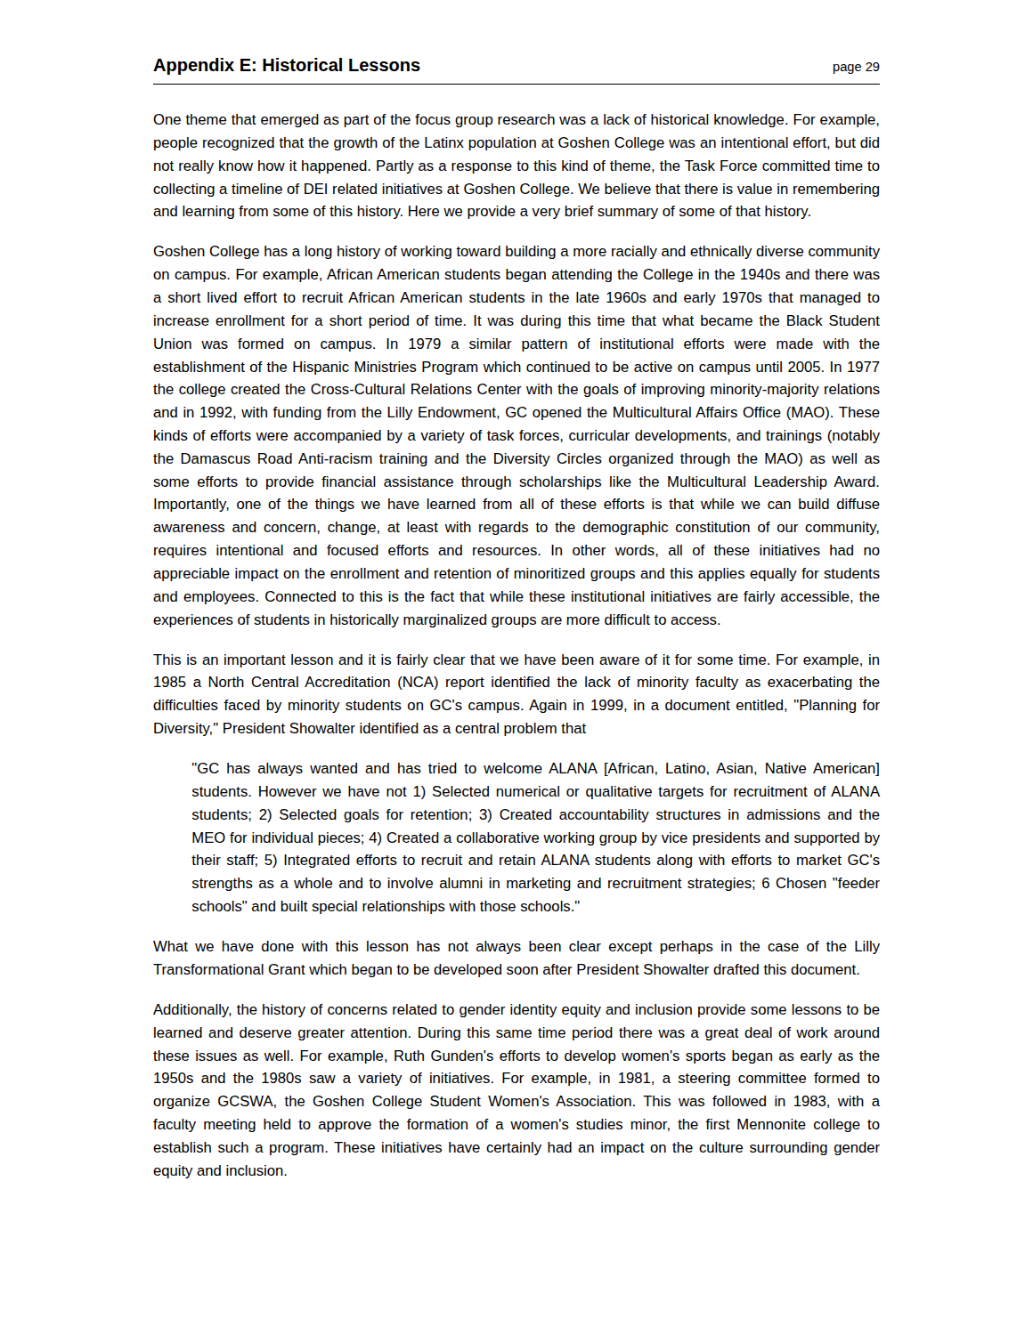Appendix E: Historical Lessons page 29
One theme that emerged as part of the focus group research was a lack of historical knowledge. For example, people recognized that the growth of the Latinx population at Goshen College was an intentional effort, but did not really know how it happened. Partly as a response to this kind of theme, the Task Force committed time to collecting a timeline of DEI related initiatives at Goshen College. We believe that there is value in remembering and learning from some of this history. Here we provide a very brief summary of some of that history.
Goshen College has a long history of working toward building a more racially and ethnically diverse community on campus. For example, African American students began attending the College in the 1940s and there was a short lived effort to recruit African American students in the late 1960s and early 1970s that managed to increase enrollment for a short period of time. It was during this time that what became the Black Student Union was formed on campus. In 1979 a similar pattern of institutional efforts were made with the establishment of the Hispanic Ministries Program which continued to be active on campus until 2005. In 1977 the college created the Cross-Cultural Relations Center with the goals of improving minority-majority relations and in 1992, with funding from the Lilly Endowment, GC opened the Multicultural Affairs Office (MAO). These kinds of efforts were accompanied by a variety of task forces, curricular developments, and trainings (notably the Damascus Road Anti-racism training and the Diversity Circles organized through the MAO) as well as some efforts to provide financial assistance through scholarships like the Multicultural Leadership Award. Importantly, one of the things we have learned from all of these efforts is that while we can build diffuse awareness and concern, change, at least with regards to the demographic constitution of our community, requires intentional and focused efforts and resources. In other words, all of these initiatives had no appreciable impact on the enrollment and retention of minoritized groups and this applies equally for students and employees. Connected to this is the fact that while these institutional initiatives are fairly accessible, the experiences of students in historically marginalized groups are more difficult to access.
This is an important lesson and it is fairly clear that we have been aware of it for some time. For example, in 1985 a North Central Accreditation (NCA) report identified the lack of minority faculty as exacerbating the difficulties faced by minority students on GC's campus. Again in 1999, in a document entitled, "Planning for Diversity," President Showalter identified as a central problem that
"GC has always wanted and has tried to welcome ALANA [African, Latino, Asian, Native American] students. However we have not 1) Selected numerical or qualitative targets for recruitment of ALANA students; 2) Selected goals for retention; 3) Created accountability structures in admissions and the MEO for individual pieces; 4) Created a collaborative working group by vice presidents and supported by their staff; 5) Integrated efforts to recruit and retain ALANA students along with efforts to market GC's strengths as a whole and to involve alumni in marketing and recruitment strategies; 6 Chosen "feeder schools" and built special relationships with those schools."
What we have done with this lesson has not always been clear except perhaps in the case of the Lilly Transformational Grant which began to be developed soon after President Showalter drafted this document.
Additionally, the history of concerns related to gender identity equity and inclusion provide some lessons to be learned and deserve greater attention. During this same time period there was a great deal of work around these issues as well. For example, Ruth Gunden's efforts to develop women's sports began as early as the 1950s and the 1980s saw a variety of initiatives. For example, in 1981, a steering committee formed to organize GCSWA, the Goshen College Student Women's Association. This was followed in 1983, with a faculty meeting held to approve the formation of a women's studies minor, the first Mennonite college to establish such a program. These initiatives have certainly had an impact on the culture surrounding gender equity and inclusion.